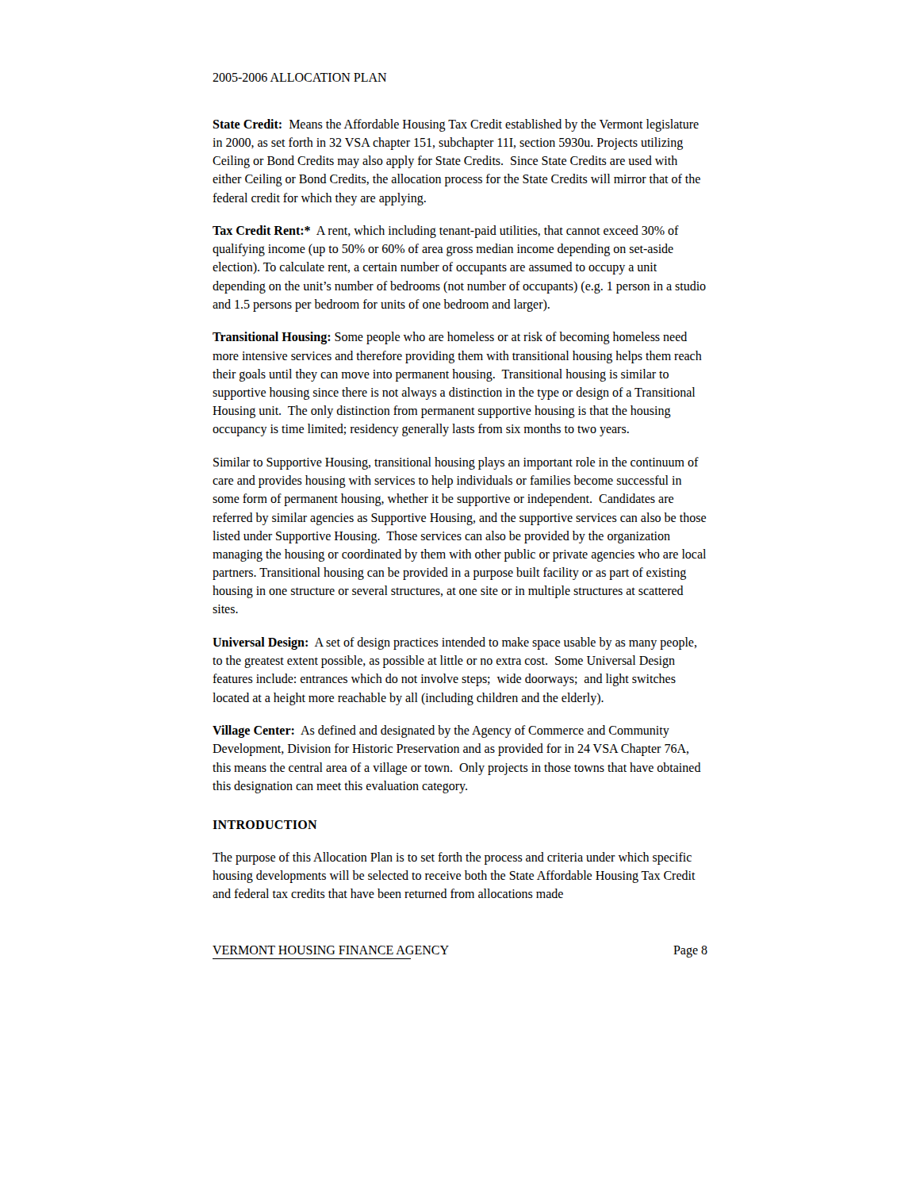2005-2006 ALLOCATION PLAN
State Credit: Means the Affordable Housing Tax Credit established by the Vermont legislature in 2000, as set forth in 32 VSA chapter 151, subchapter 11I, section 5930u. Projects utilizing Ceiling or Bond Credits may also apply for State Credits. Since State Credits are used with either Ceiling or Bond Credits, the allocation process for the State Credits will mirror that of the federal credit for which they are applying.
Tax Credit Rent:* A rent, which including tenant-paid utilities, that cannot exceed 30% of qualifying income (up to 50% or 60% of area gross median income depending on set-aside election). To calculate rent, a certain number of occupants are assumed to occupy a unit depending on the unit’s number of bedrooms (not number of occupants) (e.g. 1 person in a studio and 1.5 persons per bedroom for units of one bedroom and larger).
Transitional Housing: Some people who are homeless or at risk of becoming homeless need more intensive services and therefore providing them with transitional housing helps them reach their goals until they can move into permanent housing. Transitional housing is similar to supportive housing since there is not always a distinction in the type or design of a Transitional Housing unit. The only distinction from permanent supportive housing is that the housing occupancy is time limited; residency generally lasts from six months to two years.
Similar to Supportive Housing, transitional housing plays an important role in the continuum of care and provides housing with services to help individuals or families become successful in some form of permanent housing, whether it be supportive or independent. Candidates are referred by similar agencies as Supportive Housing, and the supportive services can also be those listed under Supportive Housing. Those services can also be provided by the organization managing the housing or coordinated by them with other public or private agencies who are local partners. Transitional housing can be provided in a purpose built facility or as part of existing housing in one structure or several structures, at one site or in multiple structures at scattered sites.
Universal Design: A set of design practices intended to make space usable by as many people, to the greatest extent possible, as possible at little or no extra cost. Some Universal Design features include: entrances which do not involve steps; wide doorways; and light switches located at a height more reachable by all (including children and the elderly).
Village Center: As defined and designated by the Agency of Commerce and Community Development, Division for Historic Preservation and as provided for in 24 VSA Chapter 76A, this means the central area of a village or town. Only projects in those towns that have obtained this designation can meet this evaluation category.
INTRODUCTION
The purpose of this Allocation Plan is to set forth the process and criteria under which specific housing developments will be selected to receive both the State Affordable Housing Tax Credit and federal tax credits that have been returned from allocations made
VERMONT HOUSING FINANCE AGENCY Page 8